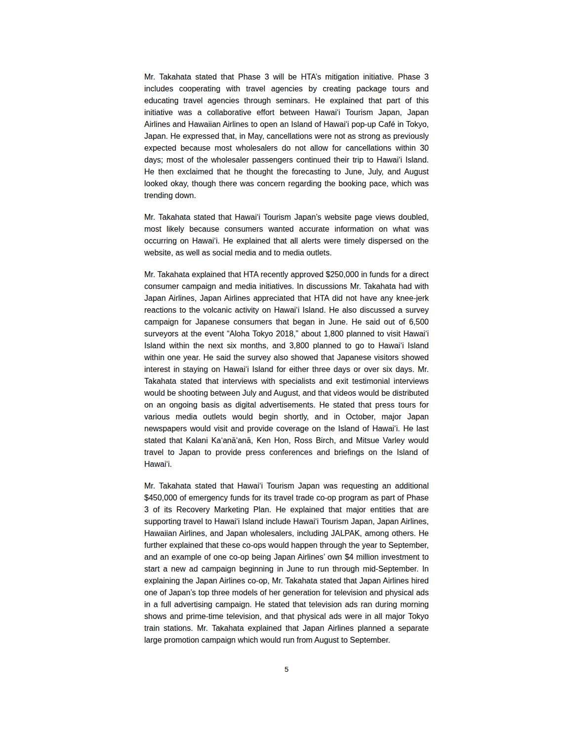Mr. Takahata stated that Phase 3 will be HTA’s mitigation initiative. Phase 3 includes cooperating with travel agencies by creating package tours and educating travel agencies through seminars. He explained that part of this initiative was a collaborative effort between Hawai‘i Tourism Japan, Japan Airlines and Hawaiian Airlines to open an Island of Hawai‘i pop-up Café in Tokyo, Japan. He expressed that, in May, cancellations were not as strong as previously expected because most wholesalers do not allow for cancellations within 30 days; most of the wholesaler passengers continued their trip to Hawai‘i Island. He then exclaimed that he thought the forecasting to June, July, and August looked okay, though there was concern regarding the booking pace, which was trending down.
Mr. Takahata stated that Hawai‘i Tourism Japan’s website page views doubled, most likely because consumers wanted accurate information on what was occurring on Hawai‘i. He explained that all alerts were timely dispersed on the website, as well as social media and to media outlets.
Mr. Takahata explained that HTA recently approved $250,000 in funds for a direct consumer campaign and media initiatives. In discussions Mr. Takahata had with Japan Airlines, Japan Airlines appreciated that HTA did not have any knee-jerk reactions to the volcanic activity on Hawai‘i Island. He also discussed a survey campaign for Japanese consumers that began in June. He said out of 6,500 surveyors at the event “Aloha Tokyo 2018,” about 1,800 planned to visit Hawai‘i Island within the next six months, and 3,800 planned to go to Hawai‘i Island within one year. He said the survey also showed that Japanese visitors showed interest in staying on Hawai‘i Island for either three days or over six days. Mr. Takahata stated that interviews with specialists and exit testimonial interviews would be shooting between July and August, and that videos would be distributed on an ongoing basis as digital advertisements. He stated that press tours for various media outlets would begin shortly, and in October, major Japan newspapers would visit and provide coverage on the Island of Hawai‘i. He last stated that Kalani Ka‘anā‘anā, Ken Hon, Ross Birch, and Mitsue Varley would travel to Japan to provide press conferences and briefings on the Island of Hawai‘i.
Mr. Takahata stated that Hawai‘i Tourism Japan was requesting an additional $450,000 of emergency funds for its travel trade co-op program as part of Phase 3 of its Recovery Marketing Plan. He explained that major entities that are supporting travel to Hawai‘i Island include Hawai‘i Tourism Japan, Japan Airlines, Hawaiian Airlines, and Japan wholesalers, including JALPAK, among others. He further explained that these co-ops would happen through the year to September, and an example of one co-op being Japan Airlines’ own $4 million investment to start a new ad campaign beginning in June to run through mid-September. In explaining the Japan Airlines co-op, Mr. Takahata stated that Japan Airlines hired one of Japan’s top three models of her generation for television and physical ads in a full advertising campaign. He stated that television ads ran during morning shows and prime-time television, and that physical ads were in all major Tokyo train stations. Mr. Takahata explained that Japan Airlines planned a separate large promotion campaign which would run from August to September.
5